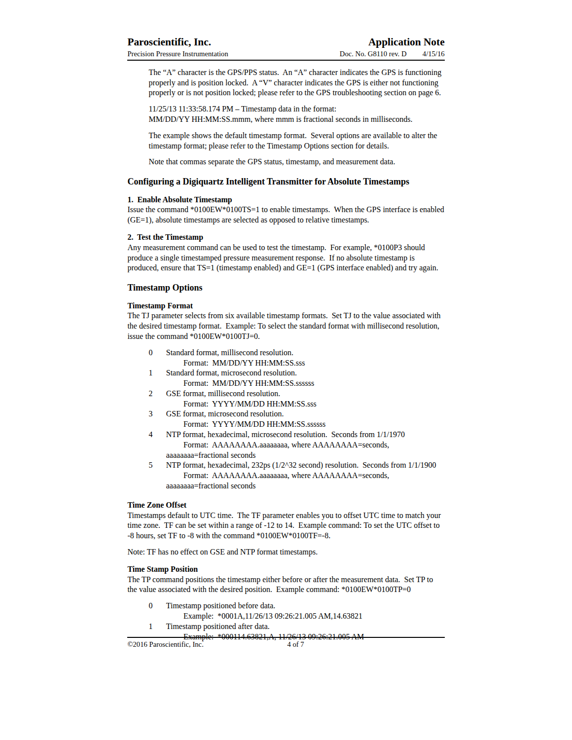Paroscientific, Inc.
Application Note
Precision Pressure Instrumentation
Doc. No. G8110 rev. D4/15/16
The “A” character is the GPS/PPS status. An “A” character indicates the GPS is functioning properly and is position locked. A “V” character indicates the GPS is either not functioning properly or is not position locked; please refer to the GPS troubleshooting section on page 6.
11/25/13 11:33:58.174 PM – Timestamp data in the format:
MM/DD/YY HH:MM:SS.mmm, where mmm is fractional seconds in milliseconds.
The example shows the default timestamp format. Several options are available to alter the timestamp format; please refer to the Timestamp Options section for details.
Note that commas separate the GPS status, timestamp, and measurement data.
Configuring a Digiquartz Intelligent Transmitter for Absolute Timestamps
1. Enable Absolute Timestamp
Issue the command *0100EW*0100TS=1 to enable timestamps. When the GPS interface is enabled (GE=1), absolute timestamps are selected as opposed to relative timestamps.
2. Test the Timestamp
Any measurement command can be used to test the timestamp. For example, *0100P3 should produce a single timestamped pressure measurement response. If no absolute timestamp is produced, ensure that TS=1 (timestamp enabled) and GE=1 (GPS interface enabled) and try again.
Timestamp Options
Timestamp Format
The TJ parameter selects from six available timestamp formats. Set TJ to the value associated with the desired timestamp format. Example: To select the standard format with millisecond resolution, issue the command *0100EW*0100TJ=0.
0 Standard format, millisecond resolution.
Format: MM/DD/YY HH:MM:SS.sss
1 Standard format, microsecond resolution.
Format: MM/DD/YY HH:MM:SS.ssssss
2 GSE format, millisecond resolution.
Format: YYYY/MM/DD HH:MM:SS.sss
3 GSE format, microsecond resolution.
Format: YYYY/MM/DD HH:MM:SS.ssssss
4 NTP format, hexadecimal, microsecond resolution. Seconds from 1/1/1970
Format: AAAAAAAA.aaaaaaaa, where AAAAAAAA=seconds, aaaaaaaa=fractional seconds
5 NTP format, hexadecimal, 232ps (1/2^32 second) resolution. Seconds from 1/1/1900
Format: AAAAAAAA.aaaaaaaa, where AAAAAAAA=seconds, aaaaaaaa=fractional seconds
Time Zone Offset
Timestamps default to UTC time. The TF parameter enables you to offset UTC time to match your time zone. TF can be set within a range of -12 to 14. Example command: To set the UTC offset to -8 hours, set TF to -8 with the command *0100EW*0100TF=-8.
Note: TF has no effect on GSE and NTP format timestamps.
Time Stamp Position
The TP command positions the timestamp either before or after the measurement data. Set TP to the value associated with the desired position. Example command: *0100EW*0100TP=0
0 Timestamp positioned before data.
Example: *0001A,11/26/13 09:26:21.005 AM,14.63821
1 Timestamp positioned after data.
Example: *000114.63821,A, 11/26/13 09:26:21.005 AM
©2016 Paroscientific, Inc.
4 of 7